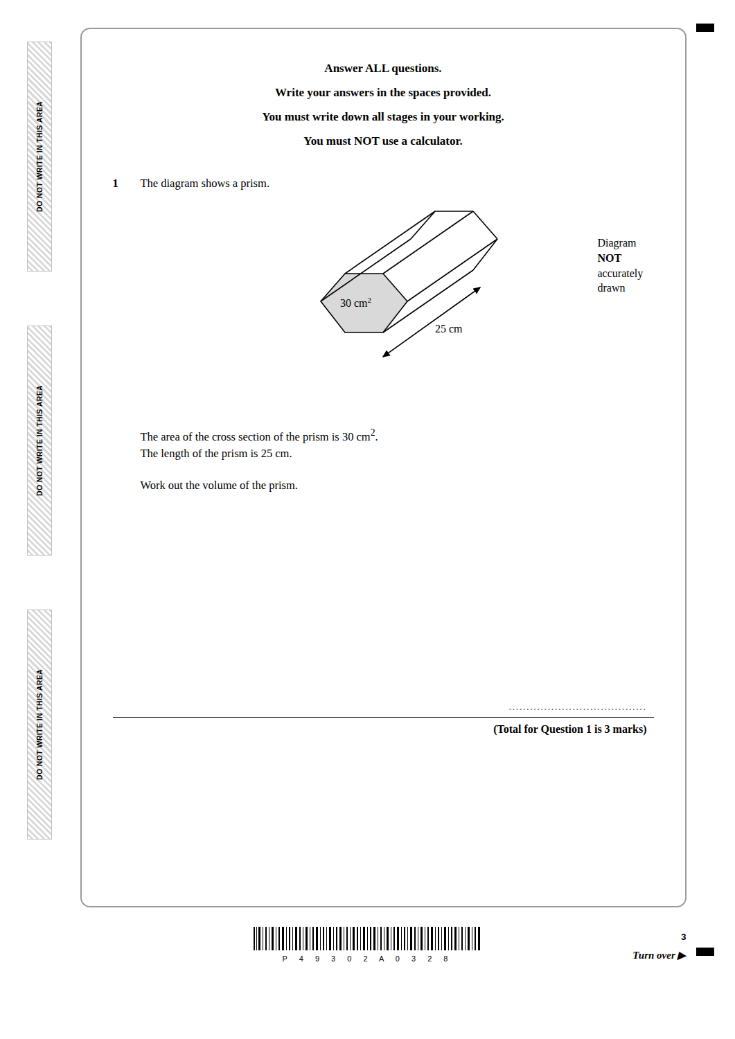DO NOT WRITE IN THIS AREA
DO NOT WRITE IN THIS AREA
DO NOT WRITE IN THIS AREA
Answer ALL questions.
Write your answers in the spaces provided.
You must write down all stages in your working.
You must NOT use a calculator.
1
The diagram shows a prism.
Diagram NOT
accurately drawn
30 cm2 25 cm
The area of the cross section of the prism is 30 cm2.
The length of the prism is 25 cm.
Work out the volume of the prism.
.......................................
(Total for Question 1 is 3 marks)
3
P 4 9 3 0 2 A 0 3 2 8
Turn over ▶